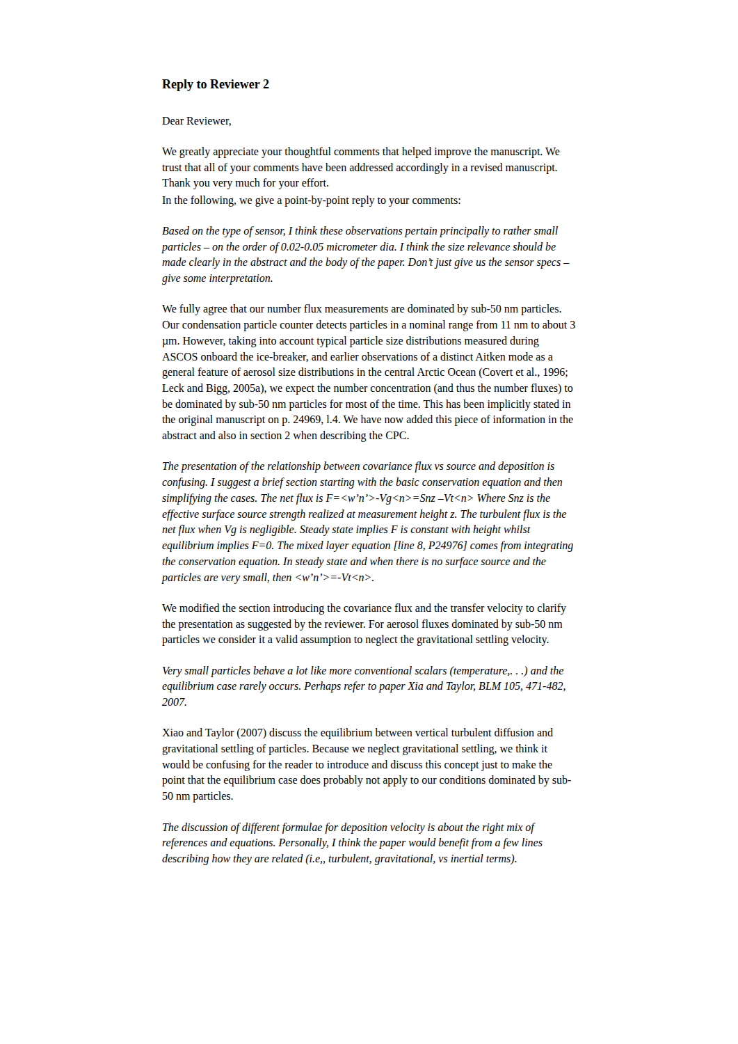Reply to Reviewer 2
Dear Reviewer,
We greatly appreciate your thoughtful comments that helped improve the manuscript. We trust that all of your comments have been addressed accordingly in a revised manuscript. Thank you very much for your effort.
In the following, we give a point-by-point reply to your comments:
Based on the type of sensor, I think these observations pertain principally to rather small particles – on the order of 0.02-0.05 micrometer dia. I think the size relevance should be made clearly in the abstract and the body of the paper. Don’t just give us the sensor specs – give some interpretation.
We fully agree that our number flux measurements are dominated by sub-50 nm particles. Our condensation particle counter detects particles in a nominal range from 11 nm to about 3 µm. However, taking into account typical particle size distributions measured during ASCOS onboard the ice-breaker, and earlier observations of a distinct Aitken mode as a general feature of aerosol size distributions in the central Arctic Ocean (Covert et al., 1996; Leck and Bigg, 2005a), we expect the number concentration (and thus the number fluxes) to be dominated by sub-50 nm particles for most of the time. This has been implicitly stated in the original manuscript on p. 24969, l.4. We have now added this piece of information in the abstract and also in section 2 when describing the CPC.
The presentation of the relationship between covariance flux vs source and deposition is confusing. I suggest a brief section starting with the basic conservation equation and then simplifying the cases. The net flux is F=<w’n’>-Vg<n>=Snz –Vt<n> Where Snz is the effective surface source strength realized at measurement height z. The turbulent flux is the net flux when Vg is negligible. Steady state implies F is constant with height whilst equilibrium implies F=0. The mixed layer equation [line 8, P24976] comes from integrating the conservation equation. In steady state and when there is no surface source and the particles are very small, then <w’n’>=-Vt<n>.
We modified the section introducing the covariance flux and the transfer velocity to clarify the presentation as suggested by the reviewer. For aerosol fluxes dominated by sub-50 nm particles we consider it a valid assumption to neglect the gravitational settling velocity.
Very small particles behave a lot like more conventional scalars (temperature,. . .) and the equilibrium case rarely occurs. Perhaps refer to paper Xia and Taylor, BLM 105, 471-482, 2007.
Xiao and Taylor (2007) discuss the equilibrium between vertical turbulent diffusion and gravitational settling of particles. Because we neglect gravitational settling, we think it would be confusing for the reader to introduce and discuss this concept just to make the point that the equilibrium case does probably not apply to our conditions dominated by sub-50 nm particles.
The discussion of different formulae for deposition velocity is about the right mix of references and equations. Personally, I think the paper would benefit from a few lines describing how they are related (i.e,, turbulent, gravitational, vs inertial terms).